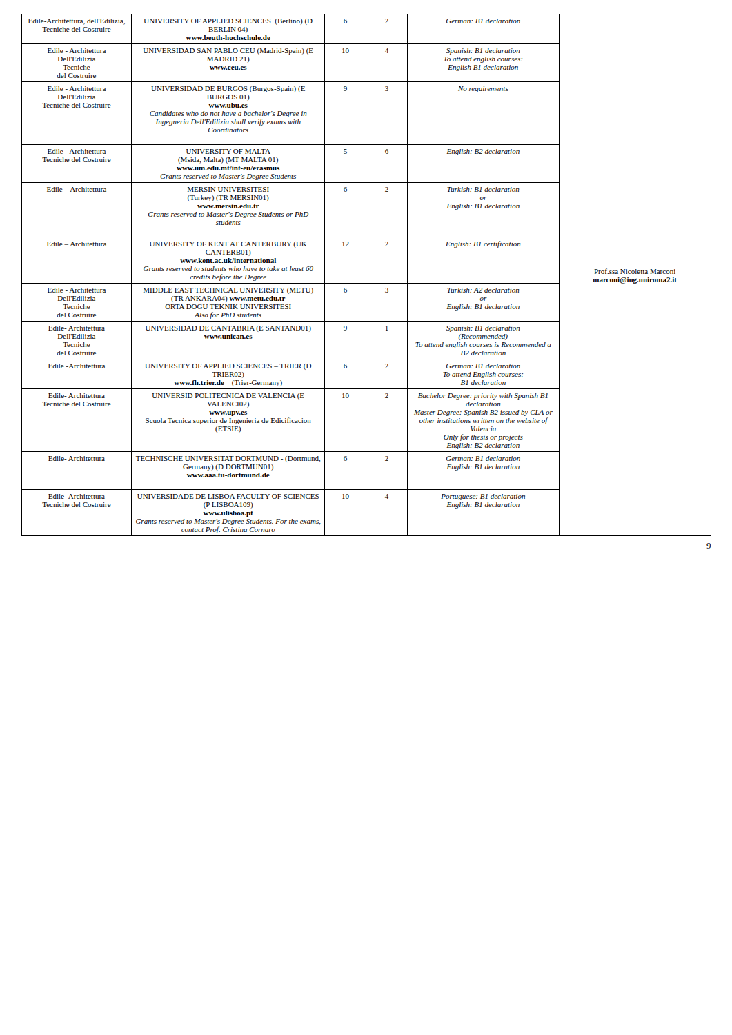| Edile-Architettura, dell'Edilizia, Tecniche del Costruire | UNIVERSITY OF APPLIED SCIENCES (Berlino) (D BERLIN 04) www.beuth-hochschule.de | 6 | 2 | German: B1 declaration | Prof.ssa Nicoletta Marconi marconi@ing.uniroma2.it |
| Edile - Architettura Dell'Edilizia Tecniche del Costruire | UNIVERSIDAD SAN PABLO CEU (Madrid-Spain) (E MADRID 21) www.ceu.es | 10 | 4 | Spanish: B1 declaration To attend english courses: English B1 declaration |
| Edile - Architettura Dell'Edilizia Tecniche del Costruire | UNIVERSIDAD DE BURGOS (Burgos-Spain) (E BURGOS 01) www.ubu.es Candidates who do not have a bachelor's Degree in Ingegneria Dell'Edilizia shall verify exams with Coordinators | 9 | 3 | No requirements |
| Edile - Architettura Tecniche del Costruire | UNIVERSITY OF MALTA (Msida, Malta) (MT MALTA 01) www.um.edu.mt/int-eu/erasmus Grants reserved to Master's Degree Students | 5 | 6 | English: B2 declaration |
| Edile – Architettura | MERSIN UNIVERSITESI (Turkey) (TR MERSIN01) www.mersin.edu.tr Grants reserved to Master's Degree Students or PhD students | 6 | 2 | Turkish: B1 declaration or English: B1 declaration |
| Edile – Architettura | UNIVERSITY OF KENT AT CANTERBURY (UK CANTERB01) www.kent.ac.uk/international Grants reserved to students who have to take at least 60 credits before the Degree | 12 | 2 | English: B1 certification |
| Edile - Architettura Dell'Edilizia Tecniche del Costruire | MIDDLE EAST TECHNICAL UNIVERSITY (METU) (TR ANKARA04) www.metu.edu.tr ORTA DOGU TEKNIK UNIVERSITESI Also for PhD students | 6 | 3 | Turkish: A2 declaration or English: B1 declaration |
| Edile- Architettura Dell'Edilizia Tecniche del Costruire | UNIVERSIDAD DE CANTABRIA (E SANTAND01) www.unican.es | 9 | 1 | Spanish: B1 declaration (Recommended) To attend english courses is Recommended a B2 declaration |
| Edile -Architettura | UNIVERSITY OF APPLIED SCIENCES – TRIER (D TRIER02) www.fh.trier.de (Trier-Germany) | 6 | 2 | German: B1 declaration To attend English courses: B1 declaration |
| Edile- Architettura Tecniche del Costruire | UNIVERSID POLITECNICA DE VALENCIA (E VALENCI02) www.upv.es Scuola Tecnica superior de Ingenieria de Edicificacion (ETSIE) | 10 | 2 | Bachelor Degree: priority with Spanish B1 declaration Master Degree: Spanish B2 issued by CLA or other institutions written on the website of Valencia Only for thesis or projects English: B2 declaration |
| Edile- Architettura | TECHNISCHE UNIVERSITAT DORTMUND - (Dortmund, Germany) (D DORTMUN01) www.aaa.tu-dortmund.de | 6 | 2 | German: B1 declaration English: B1 declaration |
| Edile- Architettura Tecniche del Costruire | UNIVERSIDADE DE LISBOA FACULTY OF SCIENCES (P LISBOA109) www.ulisboa.pt Grants reserved to Master's Degree Students. For the exams, contact Prof. Cristina Cornaro | 10 | 4 | Portuguese: B1 declaration English: B1 declaration |
9